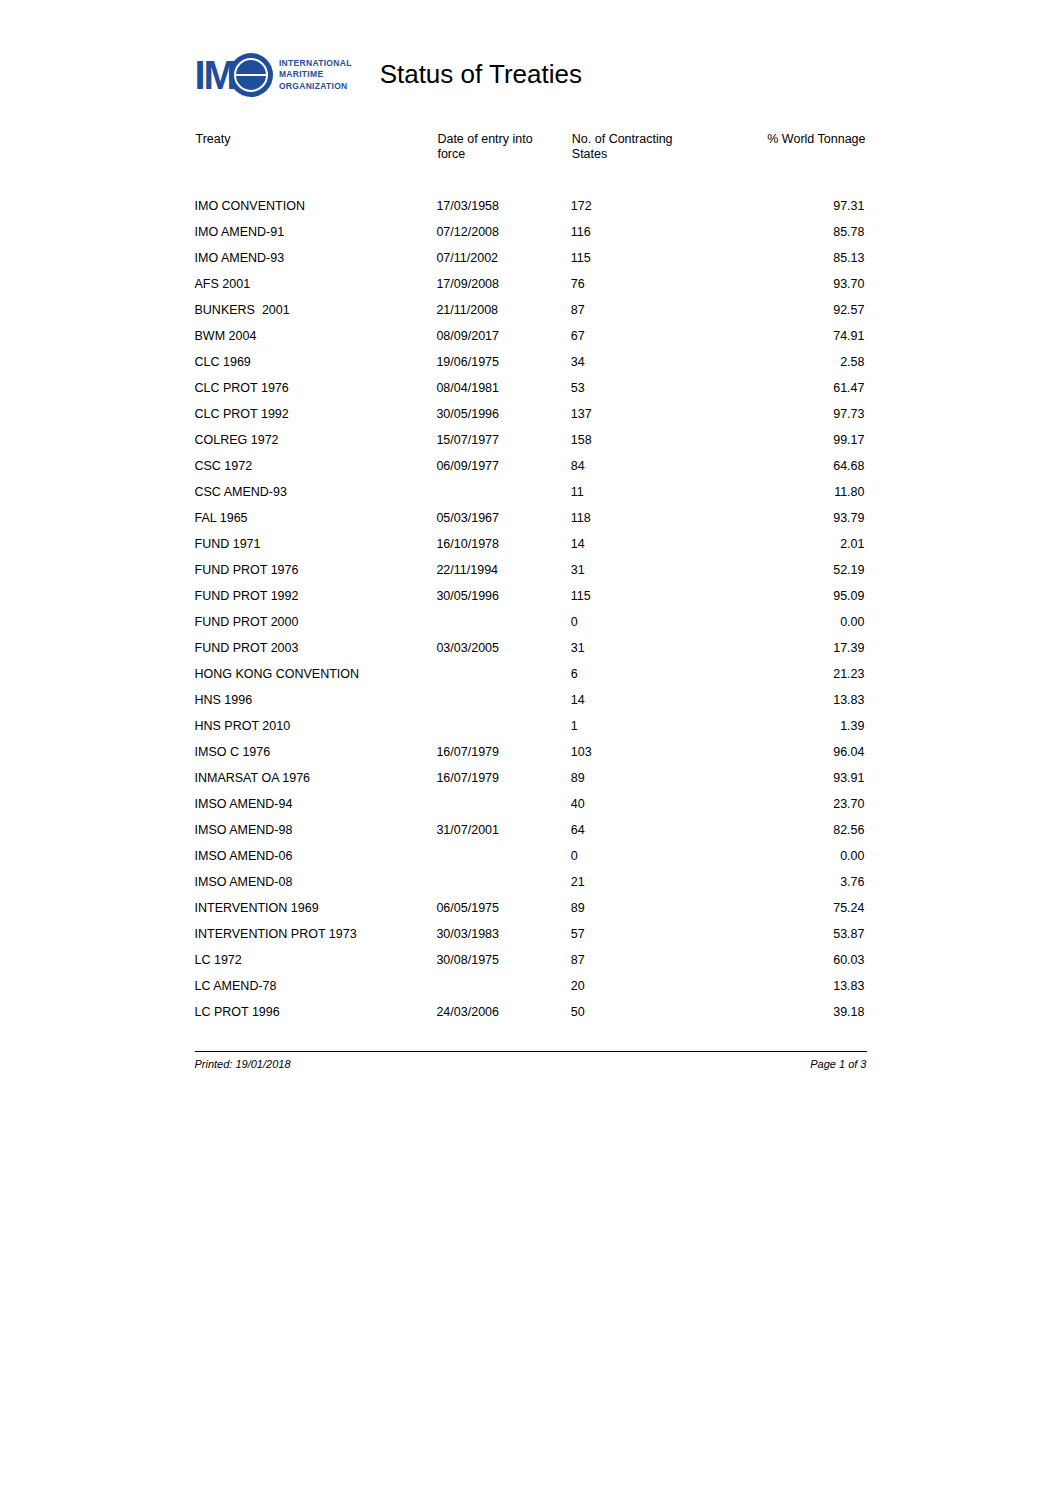IM
International
Maritime
Organization
Status of Treaties
| Treaty | Date of entry into force | No. of Contracting States | % World Tonnage |
| --- | --- | --- | --- |
| IMO CONVENTION | 17/03/1958 | 172 | 97.31 |
| IMO AMEND-91 | 07/12/2008 | 116 | 85.78 |
| IMO AMEND-93 | 07/11/2002 | 115 | 85.13 |
| AFS 2001 | 17/09/2008 | 76 | 93.70 |
| BUNKERS 2001 | 21/11/2008 | 87 | 92.57 |
| BWM 2004 | 08/09/2017 | 67 | 74.91 |
| CLC 1969 | 19/06/1975 | 34 | 2.58 |
| CLC PROT 1976 | 08/04/1981 | 53 | 61.47 |
| CLC PROT 1992 | 30/05/1996 | 137 | 97.73 |
| COLREG 1972 | 15/07/1977 | 158 | 99.17 |
| CSC 1972 | 06/09/1977 | 84 | 64.68 |
| CSC AMEND-93 | | 11 | 11.80 |
| FAL 1965 | 05/03/1967 | 118 | 93.79 |
| FUND 1971 | 16/10/1978 | 14 | 2.01 |
| FUND PROT 1976 | 22/11/1994 | 31 | 52.19 |
| FUND PROT 1992 | 30/05/1996 | 115 | 95.09 |
| FUND PROT 2000 | | 0 | 0.00 |
| FUND PROT 2003 | 03/03/2005 | 31 | 17.39 |
| HONG KONG CONVENTION | | 6 | 21.23 |
| HNS 1996 | | 14 | 13.83 |
| HNS PROT 2010 | | 1 | 1.39 |
| IMSO C 1976 | 16/07/1979 | 103 | 96.04 |
| INMARSAT OA 1976 | 16/07/1979 | 89 | 93.91 |
| IMSO AMEND-94 | | 40 | 23.70 |
| IMSO AMEND-98 | 31/07/2001 | 64 | 82.56 |
| IMSO AMEND-06 | | 0 | 0.00 |
| IMSO AMEND-08 | | 21 | 3.76 |
| INTERVENTION 1969 | 06/05/1975 | 89 | 75.24 |
| INTERVENTION PROT 1973 | 30/03/1983 | 57 | 53.87 |
| LC 1972 | 30/08/1975 | 87 | 60.03 |
| LC AMEND-78 | | 20 | 13.83 |
| LC PROT 1996 | 24/03/2006 | 50 | 39.18 |
Printed: 19/01/2018 Page 1 of 3